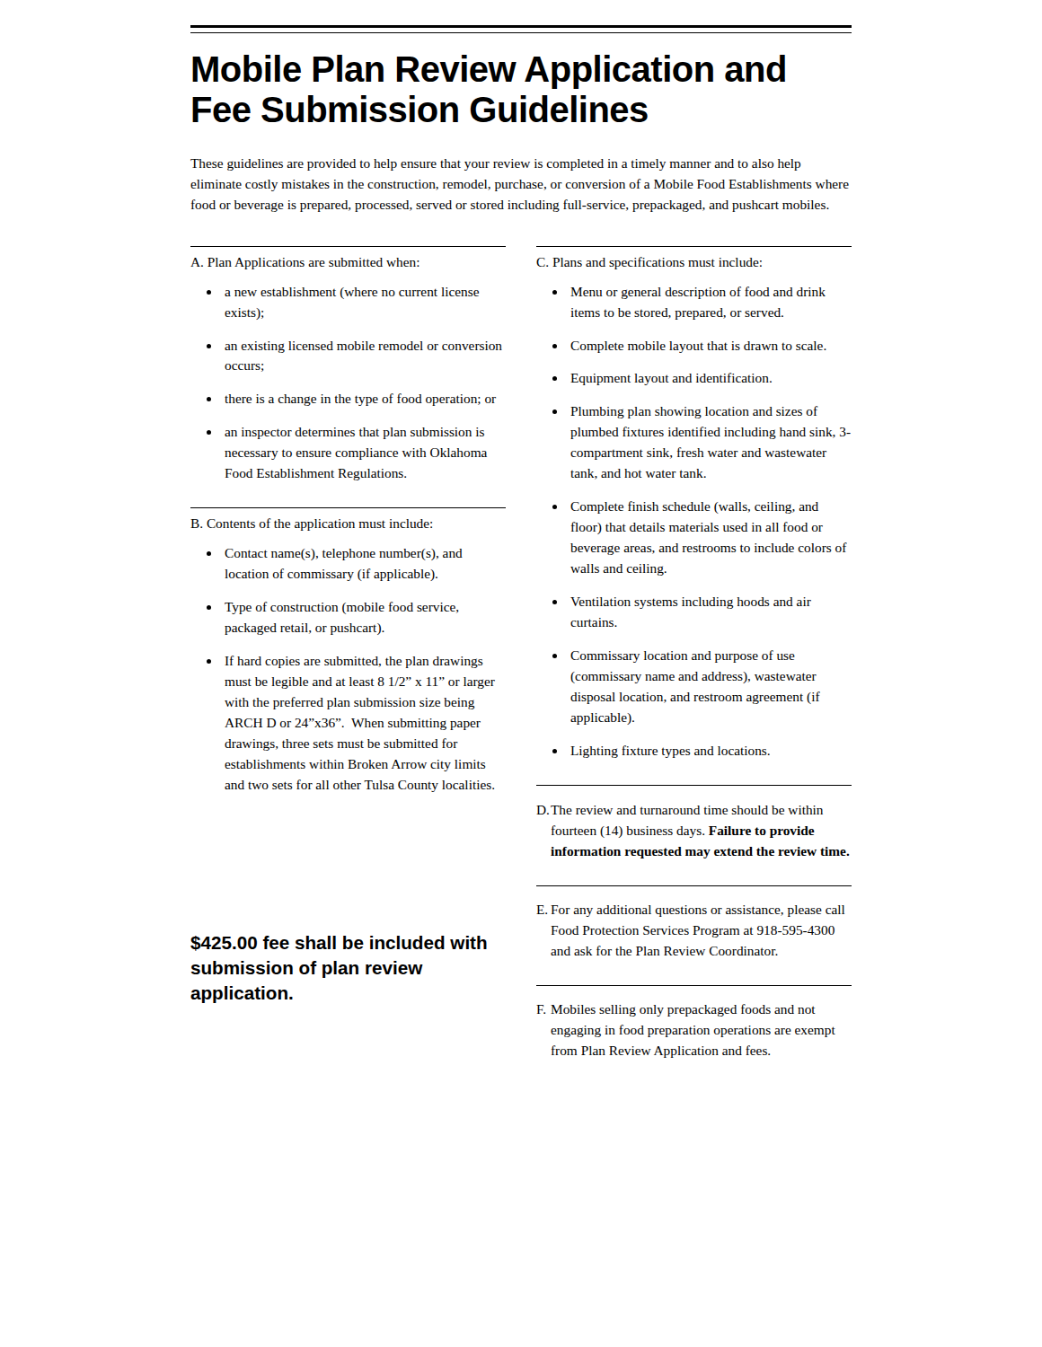Mobile Plan Review Application and
Fee Submission Guidelines
These guidelines are provided to help ensure that your review is completed in a timely manner and to also help eliminate costly mistakes in the construction, remodel, purchase, or conversion of a Mobile Food Establishments where food or beverage is prepared, processed, served or stored including full-service, prepackaged, and pushcart mobiles.
A. Plan Applications are submitted when:
a new establishment (where no current license exists);
an existing licensed mobile remodel or conversion occurs;
there is a change in the type of food operation; or
an inspector determines that plan submission is necessary to ensure compliance with Oklahoma Food Establishment Regulations.
B. Contents of the application must include:
Contact name(s), telephone number(s), and location of commissary (if applicable).
Type of construction (mobile food service, packaged retail, or pushcart).
If hard copies are submitted, the plan drawings must be legible and at least 8 1/2” x 11” or larger with the preferred plan submission size being ARCH D or 24”x36”. When submitting paper drawings, three sets must be submitted for establishments within Broken Arrow city limits and two sets for all other Tulsa County localities.
$425.00 fee shall be included with submission of plan review application.
C. Plans and specifications must include:
Menu or general description of food and drink items to be stored, prepared, or served.
Complete mobile layout that is drawn to scale.
Equipment layout and identification.
Plumbing plan showing location and sizes of plumbed fixtures identified including hand sink, 3-compartment sink, fresh water and wastewater tank, and hot water tank.
Complete finish schedule (walls, ceiling, and floor) that details materials used in all food or beverage areas, and restrooms to include colors of walls and ceiling.
Ventilation systems including hoods and air curtains.
Commissary location and purpose of use (commissary name and address), wastewater disposal location, and restroom agreement (if applicable).
Lighting fixture types and locations.
D. The review and turnaround time should be within fourteen (14) business days. Failure to provide information requested may extend the review time.
E. For any additional questions or assistance, please call Food Protection Services Program at 918-595-4300 and ask for the Plan Review Coordinator.
F. Mobiles selling only prepackaged foods and not engaging in food preparation operations are exempt from Plan Review Application and fees.